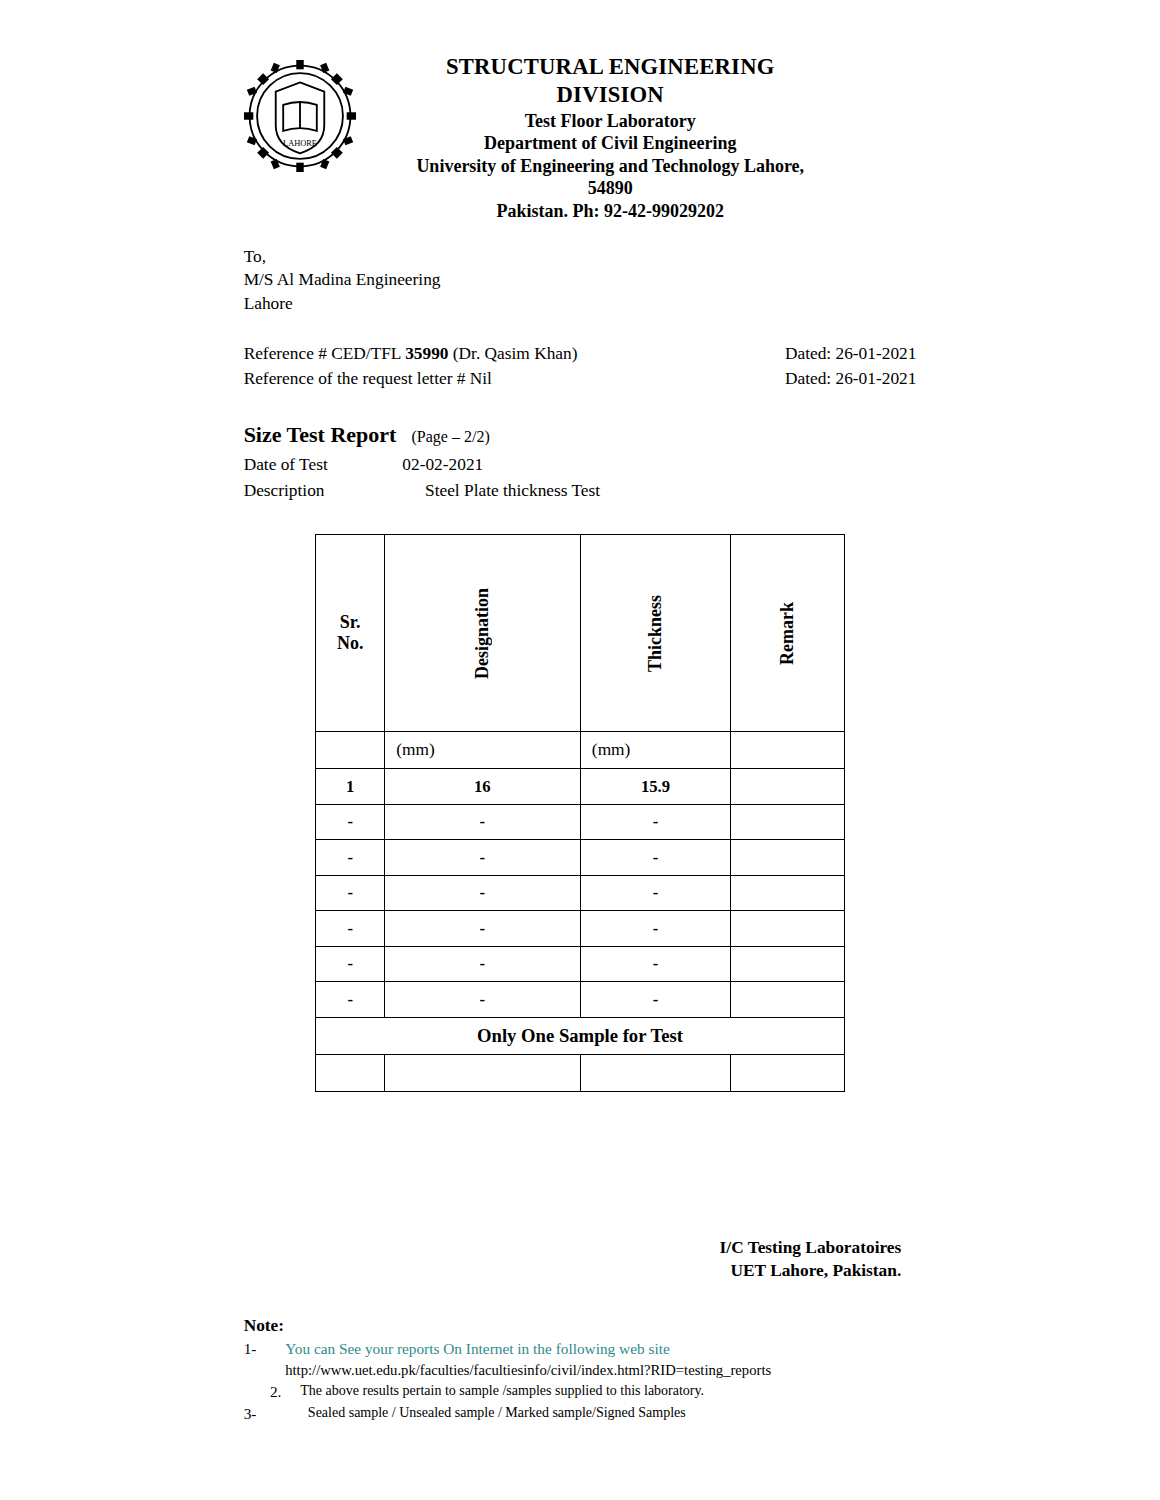LAHORE
STRUCTURAL ENGINEERING DIVISION
Test Floor Laboratory
Department of Civil Engineering
University of Engineering and Technology Lahore, 54890
Pakistan. Ph: 92-42-99029202
To,
M/S Al Madina Engineering
Lahore
Reference # CED/TFL 35990 (Dr. Qasim Khan)
Dated: 26-01-2021
Reference of the request letter # Nil
Dated: 26-01-2021
Size Test Report
(Page – 2/2)
Date of Test
02-02-2021
Description
Steel Plate thickness Test
| Sr. No. | Designation | Thickness | Remark |
| --- | --- | --- | --- |
| | (mm) | (mm) | |
| 1 | 16 | 15.9 | |
| - | - | - | |
| - | - | - | |
| - | - | - | |
| - | - | - | |
| - | - | - | |
| - | - | - | |
| Only One Sample for Test |
I/C Testing Laboratoires
UET Lahore, Pakistan.
Note:
1-You can See your reports On Internet in the following web site
http://www.uet.edu.pk/faculties/facultiesinfo/civil/index.html?RID=testing_reports
2. The above results pertain to sample /samples supplied to this laboratory.
3-Sealed sample / Unsealed sample / Marked sample/Signed Samples